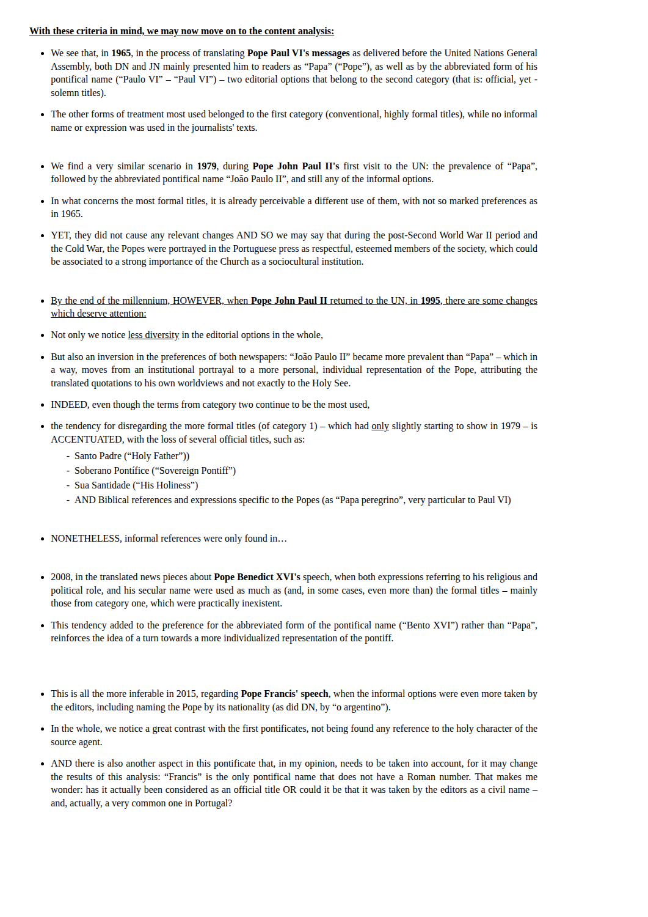With these criteria in mind, we may now move on to the content analysis:
We see that, in 1965, in the process of translating Pope Paul VI's messages as delivered before the United Nations General Assembly, both DN and JN mainly presented him to readers as “Papa” (“Pope”), as well as by the abbreviated form of his pontifical name (“Paulo VI” – “Paul VI”) – two editorial options that belong to the second category (that is: official, yet -solemn titles).
The other forms of treatment most used belonged to the first category (conventional, highly formal titles), while no informal name or expression was used in the journalists' texts.
We find a very similar scenario in 1979, during Pope John Paul II's first visit to the UN: the prevalence of “Papa”, followed by the abbreviated pontifical name “João Paulo II”, and still any of the informal options.
In what concerns the most formal titles, it is already perceivable a different use of them, with not so marked preferences as in 1965.
YET, they did not cause any relevant changes AND SO we may say that during the post-Second World War II period and the Cold War, the Popes were portrayed in the Portuguese press as respectful, esteemed members of the society, which could be associated to a strong importance of the Church as a sociocultural institution.
By the end of the millennium, HOWEVER, when Pope John Paul II returned to the UN, in 1995, there are some changes which deserve attention:
Not only we notice less diversity in the editorial options in the whole,
But also an inversion in the preferences of both newspapers: “João Paulo II” became more prevalent than “Papa” – which in a way, moves from an institutional portrayal to a more personal, individual representation of the Pope, attributing the translated quotations to his own worldviews and not exactly to the Holy See.
INDEED, even though the terms from category two continue to be the most used,
the tendency for disregarding the more formal titles (of category 1) – which had only slightly starting to show in 1979 – is ACCENTUATED, with the loss of several official titles, such as:
Santo Padre (“Holy Father”))
Soberano Pontífice (“Sovereign Pontiff”)
Sua Santidade (“His Holiness”)
AND Biblical references and expressions specific to the Popes (as “Papa peregrino”, very particular to Paul VI)
NONETHELESS, informal references were only found in…
2008, in the translated news pieces about Pope Benedict XVI's speech, when both expressions referring to his religious and political role, and his secular name were used as much as (and, in some cases, even more than) the formal titles – mainly those from category one, which were practically inexistent.
This tendency added to the preference for the abbreviated form of the pontifical name (“Bento XVI”) rather than “Papa”, reinforces the idea of a turn towards a more individualized representation of the pontiff.
This is all the more inferable in 2015, regarding Pope Francis' speech, when the informal options were even more taken by the editors, including naming the Pope by its nationality (as did DN, by “o argentino”).
In the whole, we notice a great contrast with the first pontificates, not being found any reference to the holy character of the source agent.
AND there is also another aspect in this pontificate that, in my opinion, needs to be taken into account, for it may change the results of this analysis: “Francis” is the only pontifical name that does not have a Roman number. That makes me wonder: has it actually been considered as an official title OR could it be that it was taken by the editors as a civil name – and, actually, a very common one in Portugal?